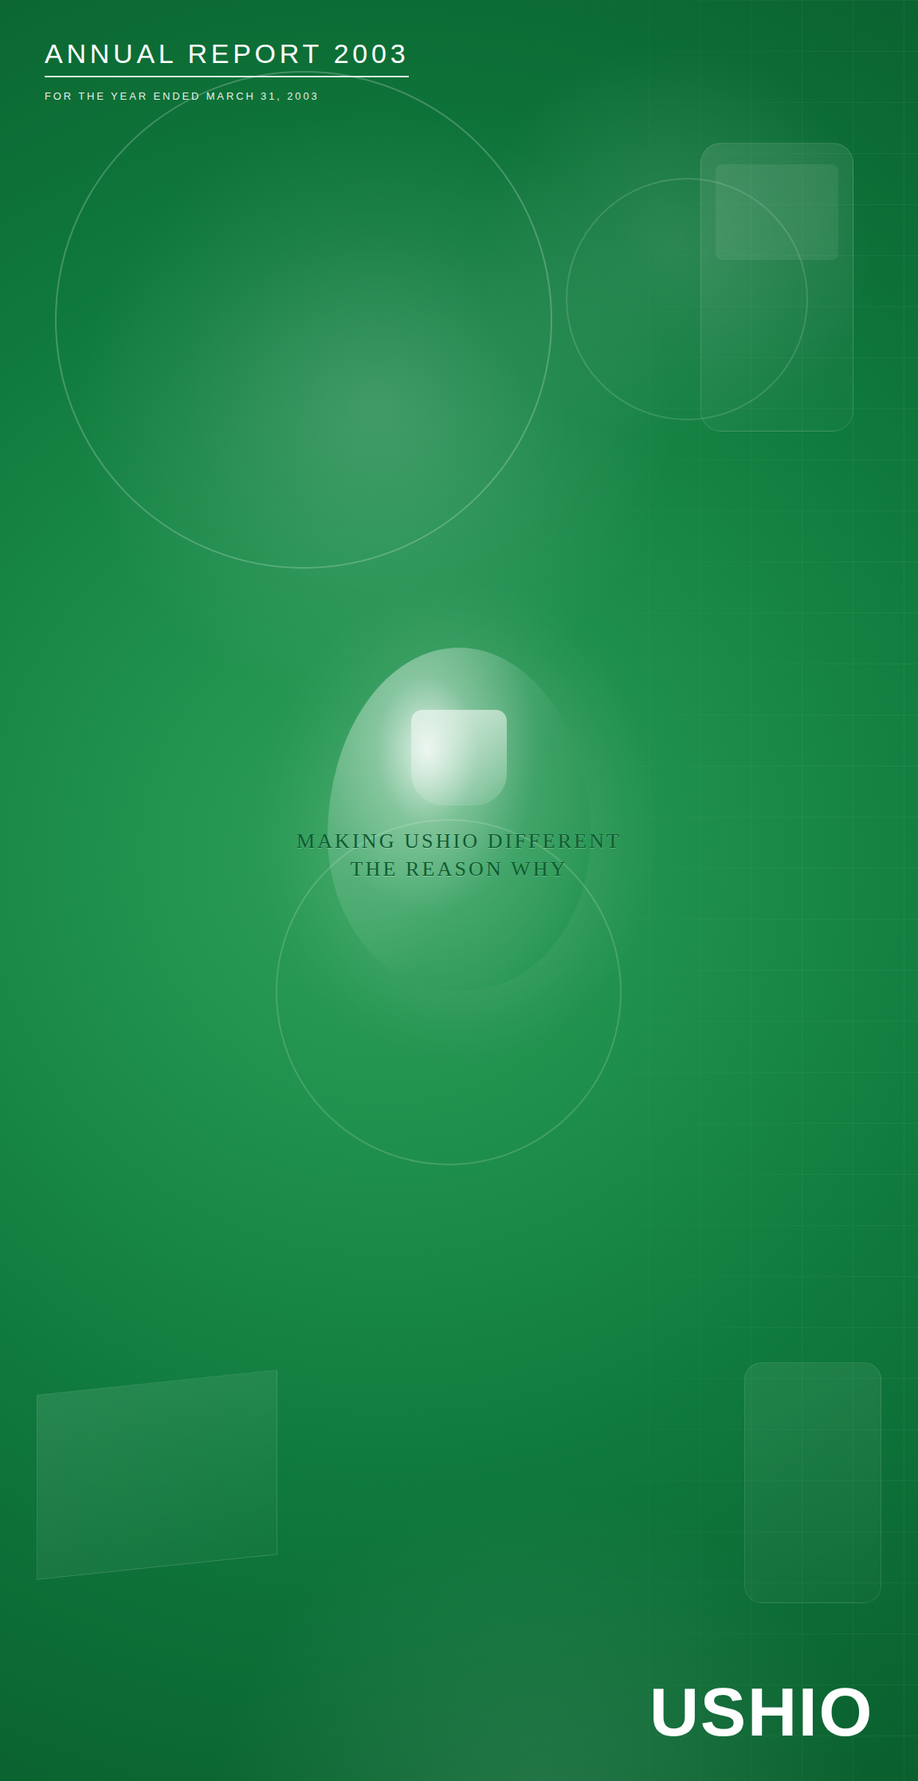Annual Report 2003
For the year ended March 31, 2003
Making Ushio Different
The Reason Why
USHIO